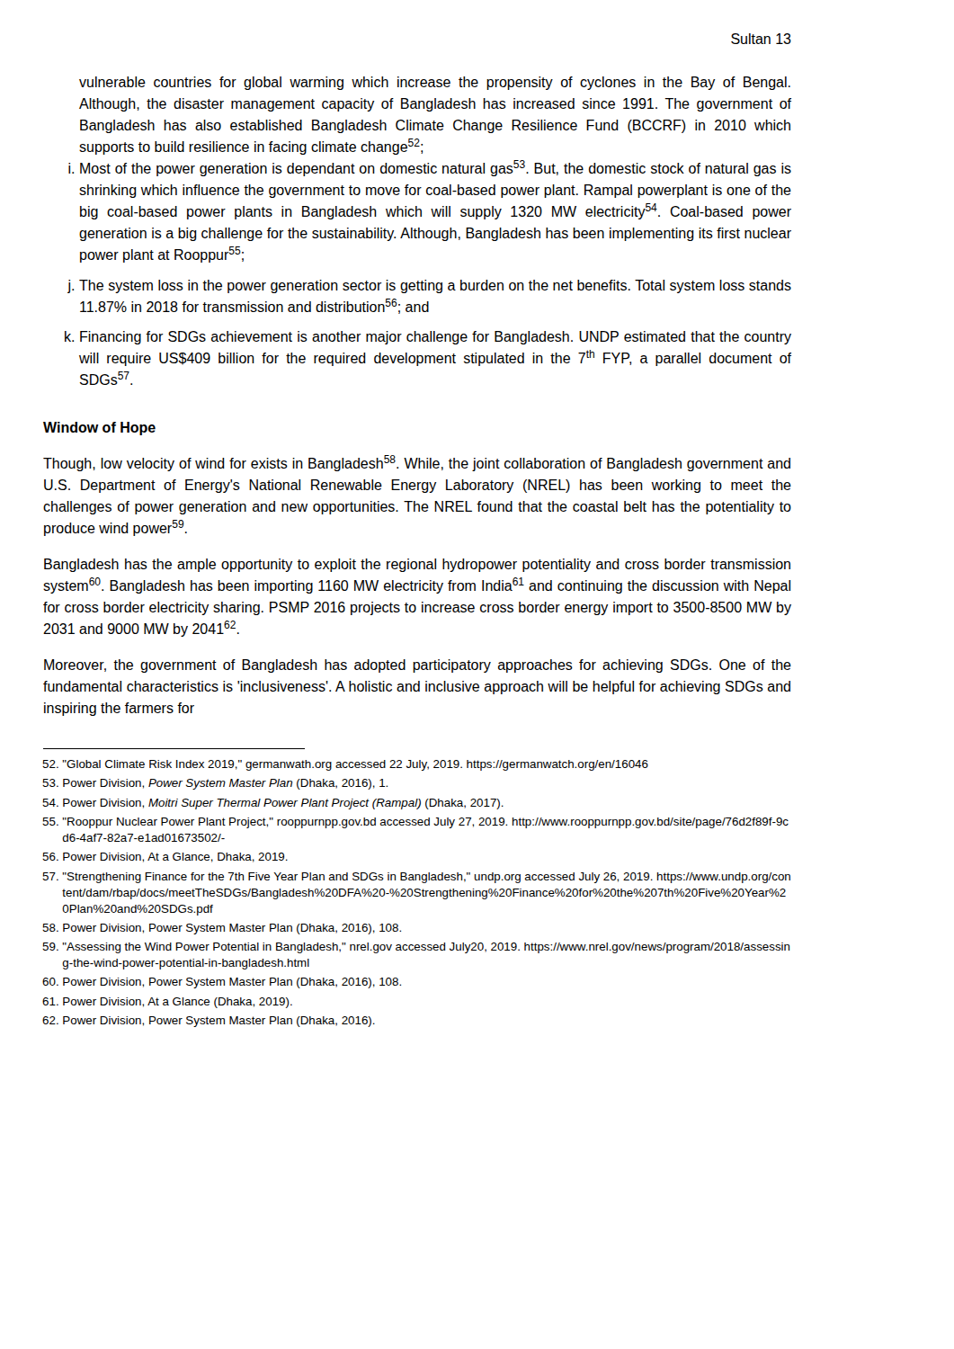Sultan 13
vulnerable countries for global warming which increase the propensity of cyclones in the Bay of Bengal. Although, the disaster management capacity of Bangladesh has increased since 1991. The government of Bangladesh has also established Bangladesh Climate Change Resilience Fund (BCCRF) in 2010 which supports to build resilience in facing climate change52;
Most of the power generation is dependant on domestic natural gas53. But, the domestic stock of natural gas is shrinking which influence the government to move for coal-based power plant. Rampal powerplant is one of the big coal-based power plants in Bangladesh which will supply 1320 MW electricity54. Coal-based power generation is a big challenge for the sustainability. Although, Bangladesh has been implementing its first nuclear power plant at Rooppur55;
The system loss in the power generation sector is getting a burden on the net benefits. Total system loss stands 11.87% in 2018 for transmission and distribution56; and
Financing for SDGs achievement is another major challenge for Bangladesh. UNDP estimated that the country will require US$409 billion for the required development stipulated in the 7th FYP, a parallel document of SDGs57.
Window of Hope
Though, low velocity of wind for exists in Bangladesh58. While, the joint collaboration of Bangladesh government and U.S. Department of Energy's National Renewable Energy Laboratory (NREL) has been working to meet the challenges of power generation and new opportunities. The NREL found that the coastal belt has the potentiality to produce wind power59.
Bangladesh has the ample opportunity to exploit the regional hydropower potentiality and cross border transmission system60. Bangladesh has been importing 1160 MW electricity from India61 and continuing the discussion with Nepal for cross border electricity sharing. PSMP 2016 projects to increase cross border energy import to 3500-8500 MW by 2031 and 9000 MW by 204162.
Moreover, the government of Bangladesh has adopted participatory approaches for achieving SDGs. One of the fundamental characteristics is 'inclusiveness'. A holistic and inclusive approach will be helpful for achieving SDGs and inspiring the farmers for
"Global Climate Risk Index 2019," germanwath.org accessed 22 July, 2019. https://germanwatch.org/en/16046
Power Division, Power System Master Plan (Dhaka, 2016), 1.
Power Division, Moitri Super Thermal Power Plant Project (Rampal) (Dhaka, 2017).
"Rooppur Nuclear Power Plant Project," rooppurnpp.gov.bd accessed July 27, 2019. http://www.rooppurnpp.gov.bd/site/page/76d2f89f-9cd6-4af7-82a7-e1ad01673502/-
Power Division, At a Glance, Dhaka, 2019.
"Strengthening Finance for the 7th Five Year Plan and SDGs in Bangladesh," undp.org accessed July 26, 2019. https://www.undp.org/content/dam/rbap/docs/meetTheSDGs/Bangladesh%20DFA%20-%20Strengthening%20Finance%20for%20the%207th%20Five%20Year%20Plan%20and%20SDGs.pdf
Power Division, Power System Master Plan (Dhaka, 2016), 108.
"Assessing the Wind Power Potential in Bangladesh," nrel.gov accessed July20, 2019. https://www.nrel.gov/news/program/2018/assessing-the-wind-power-potential-in-bangladesh.html
Power Division, Power System Master Plan (Dhaka, 2016), 108.
Power Division, At a Glance (Dhaka, 2019).
Power Division, Power System Master Plan (Dhaka, 2016).